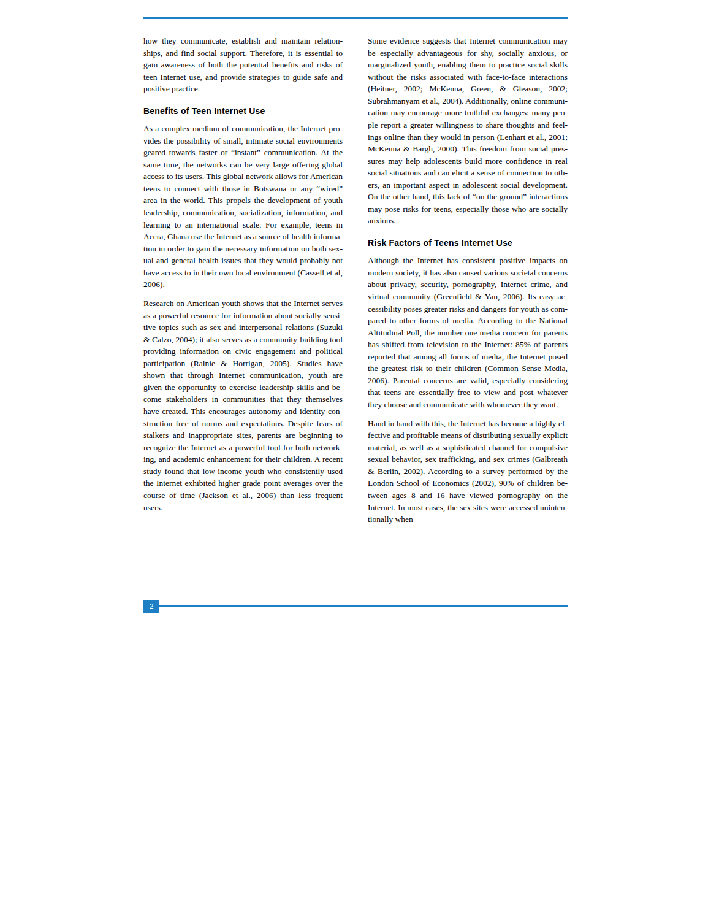how they communicate, establish and maintain relationships, and find social support. Therefore, it is essential to gain awareness of both the potential benefits and risks of teen Internet use, and provide strategies to guide safe and positive practice.
Benefits of Teen Internet Use
As a complex medium of communication, the Internet provides the possibility of small, intimate social environments geared towards faster or “instant” communication. At the same time, the networks can be very large offering global access to its users. This global network allows for American teens to connect with those in Botswana or any “wired” area in the world. This propels the development of youth leadership, communication, socialization, information, and learning to an international scale. For example, teens in Accra, Ghana use the Internet as a source of health information in order to gain the necessary information on both sexual and general health issues that they would probably not have access to in their own local environment (Cassell et al, 2006).
Research on American youth shows that the Internet serves as a powerful resource for information about socially sensitive topics such as sex and interpersonal relations (Suzuki & Calzo, 2004); it also serves as a community-building tool providing information on civic engagement and political participation (Rainie & Horrigan, 2005). Studies have shown that through Internet communication, youth are given the opportunity to exercise leadership skills and become stakeholders in communities that they themselves have created. This encourages autonomy and identity construction free of norms and expectations. Despite fears of stalkers and inappropriate sites, parents are beginning to recognize the Internet as a powerful tool for both networking, and academic enhancement for their children. A recent study found that low-income youth who consistently used the Internet exhibited higher grade point averages over the course of time (Jackson et al., 2006) than less frequent users.
Some evidence suggests that Internet communication may be especially advantageous for shy, socially anxious, or marginalized youth, enabling them to practice social skills without the risks associated with face-to-face interactions (Heitner, 2002; McKenna, Green, & Gleason, 2002; Subrahmanyam et al., 2004). Additionally, online communication may encourage more truthful exchanges: many people report a greater willingness to share thoughts and feelings online than they would in person (Lenhart et al., 2001; McKenna & Bargh, 2000). This freedom from social pressures may help adolescents build more confidence in real social situations and can elicit a sense of connection to others, an important aspect in adolescent social development. On the other hand, this lack of “on the ground” interactions may pose risks for teens, especially those who are socially anxious.
Risk Factors of Teens Internet Use
Although the Internet has consistent positive impacts on modern society, it has also caused various societal concerns about privacy, security, pornography, Internet crime, and virtual community (Greenfield & Yan, 2006). Its easy accessibility poses greater risks and dangers for youth as compared to other forms of media. According to the National Altitudinal Poll, the number one media concern for parents has shifted from television to the Internet: 85% of parents reported that among all forms of media, the Internet posed the greatest risk to their children (Common Sense Media, 2006). Parental concerns are valid, especially considering that teens are essentially free to view and post whatever they choose and communicate with whomever they want.
Hand in hand with this, the Internet has become a highly effective and profitable means of distributing sexually explicit material, as well as a sophisticated channel for compulsive sexual behavior, sex trafficking, and sex crimes (Galbreath & Berlin, 2002). According to a survey performed by the London School of Economics (2002), 90% of children between ages 8 and 16 have viewed pornography on the Internet. In most cases, the sex sites were accessed unintentionally when
2